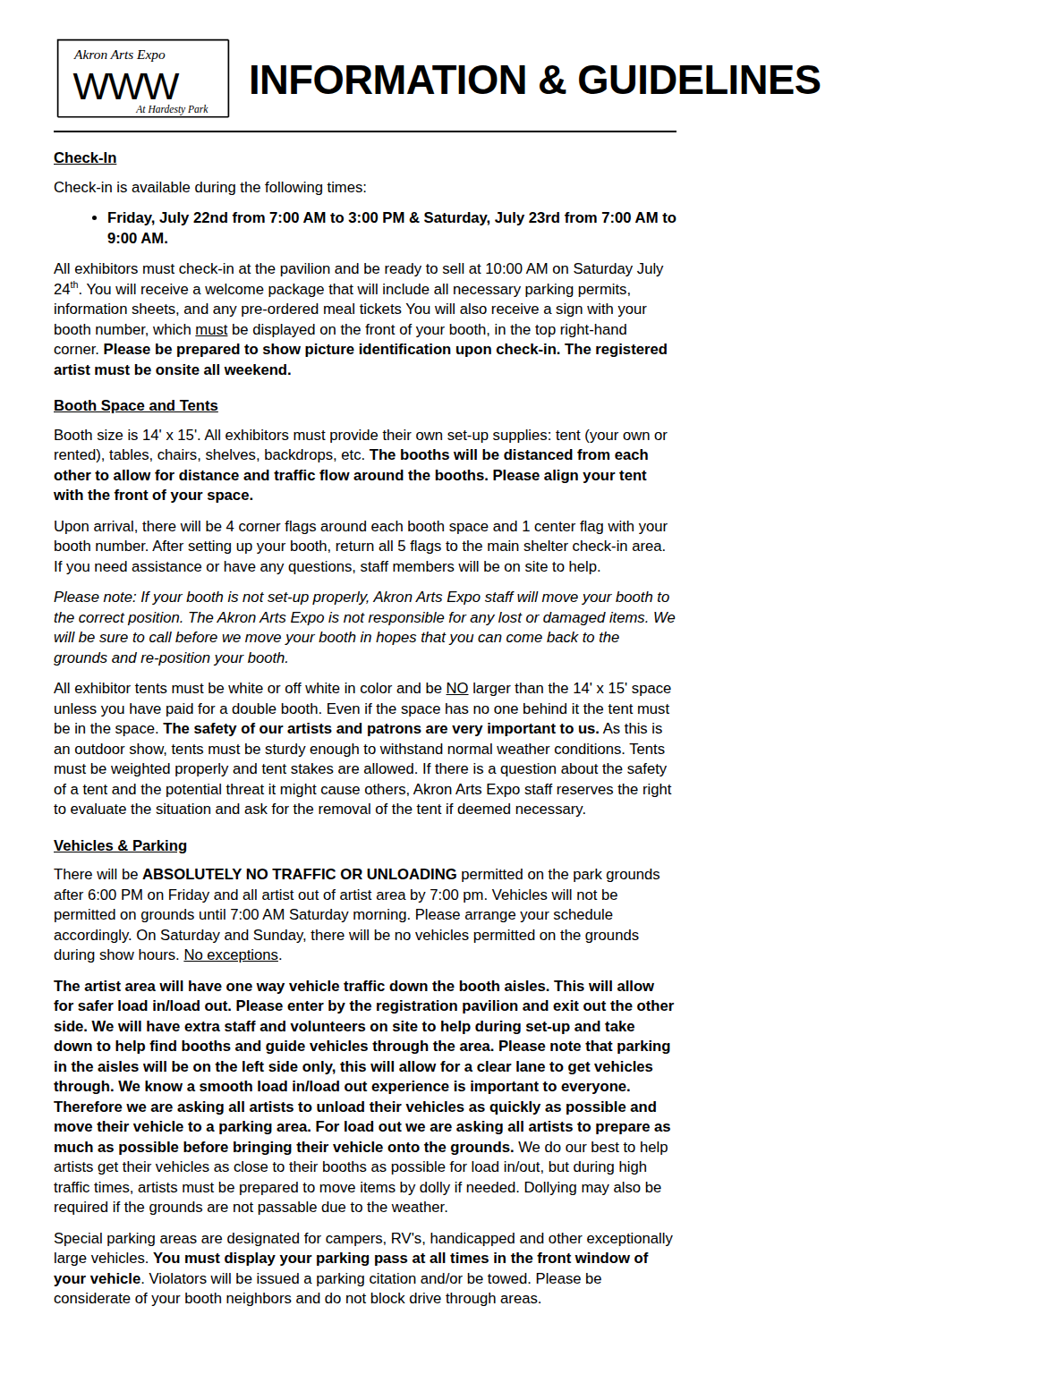Akron Arts Expo WWW At Hardesty Park
INFORMATION & GUIDELINES
Check-In
Check-in is available during the following times:
Friday, July 22nd from 7:00 AM to 3:00 PM & Saturday, July 23rd from 7:00 AM to 9:00 AM.
All exhibitors must check-in at the pavilion and be ready to sell at 10:00 AM on Saturday July 24th. You will receive a welcome package that will include all necessary parking permits, information sheets, and any pre-ordered meal tickets You will also receive a sign with your booth number, which must be displayed on the front of your booth, in the top right-hand corner. Please be prepared to show picture identification upon check-in. The registered artist must be onsite all weekend.
Booth Space and Tents
Booth size is 14' x 15'. All exhibitors must provide their own set-up supplies: tent (your own or rented), tables, chairs, shelves, backdrops, etc. The booths will be distanced from each other to allow for distance and traffic flow around the booths. Please align your tent with the front of your space.
Upon arrival, there will be 4 corner flags around each booth space and 1 center flag with your booth number. After setting up your booth, return all 5 flags to the main shelter check-in area. If you need assistance or have any questions, staff members will be on site to help.
Please note: If your booth is not set-up properly, Akron Arts Expo staff will move your booth to the correct position. The Akron Arts Expo is not responsible for any lost or damaged items. We will be sure to call before we move your booth in hopes that you can come back to the grounds and re-position your booth.
All exhibitor tents must be white or off white in color and be NO larger than the 14' x 15' space unless you have paid for a double booth. Even if the space has no one behind it the tent must be in the space. The safety of our artists and patrons are very important to us. As this is an outdoor show, tents must be sturdy enough to withstand normal weather conditions. Tents must be weighted properly and tent stakes are allowed. If there is a question about the safety of a tent and the potential threat it might cause others, Akron Arts Expo staff reserves the right to evaluate the situation and ask for the removal of the tent if deemed necessary.
Vehicles & Parking
There will be ABSOLUTELY NO TRAFFIC OR UNLOADING permitted on the park grounds after 6:00 PM on Friday and all artist out of artist area by 7:00 pm. Vehicles will not be permitted on grounds until 7:00 AM Saturday morning. Please arrange your schedule accordingly. On Saturday and Sunday, there will be no vehicles permitted on the grounds during show hours. No exceptions.
The artist area will have one way vehicle traffic down the booth aisles. This will allow for safer load in/load out. Please enter by the registration pavilion and exit out the other side. We will have extra staff and volunteers on site to help during set-up and take down to help find booths and guide vehicles through the area. Please note that parking in the aisles will be on the left side only, this will allow for a clear lane to get vehicles through. We know a smooth load in/load out experience is important to everyone. Therefore we are asking all artists to unload their vehicles as quickly as possible and move their vehicle to a parking area. For load out we are asking all artists to prepare as much as possible before bringing their vehicle onto the grounds. We do our best to help artists get their vehicles as close to their booths as possible for load in/out, but during high traffic times, artists must be prepared to move items by dolly if needed. Dollying may also be required if the grounds are not passable due to the weather.
Special parking areas are designated for campers, RV's, handicapped and other exceptionally large vehicles. You must display your parking pass at all times in the front window of your vehicle. Violators will be issued a parking citation and/or be towed. Please be considerate of your booth neighbors and do not block drive through areas.